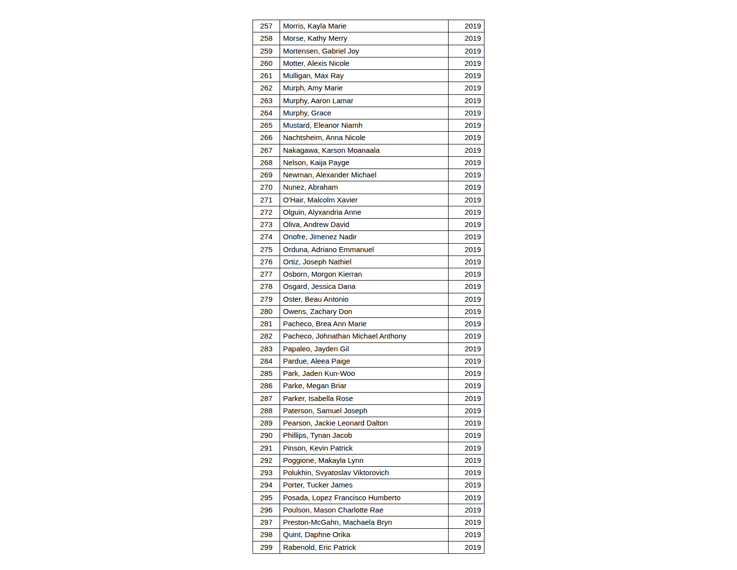| 257 | Morris, Kayla Marie | 2019 |
| 258 | Morse, Kathy Merry | 2019 |
| 259 | Mortensen, Gabriel Joy | 2019 |
| 260 | Motter, Alexis Nicole | 2019 |
| 261 | Mulligan, Max Ray | 2019 |
| 262 | Murph, Amy Marie | 2019 |
| 263 | Murphy, Aaron Lamar | 2019 |
| 264 | Murphy, Grace | 2019 |
| 265 | Mustard, Eleanor Niamh | 2019 |
| 266 | Nachtsheim, Anna Nicole | 2019 |
| 267 | Nakagawa, Karson Moanaala | 2019 |
| 268 | Nelson, Kaija Payge | 2019 |
| 269 | Newman, Alexander Michael | 2019 |
| 270 | Nunez, Abraham | 2019 |
| 271 | O'Hair, Malcolm Xavier | 2019 |
| 272 | Olguin, Alyxandria Anne | 2019 |
| 273 | Oliva, Andrew David | 2019 |
| 274 | Onofre, Jimenez Nadir | 2019 |
| 275 | Orduna, Adriano Emmanuel | 2019 |
| 276 | Ortiz, Joseph Nathiel | 2019 |
| 277 | Osborn, Morgon Kierran | 2019 |
| 278 | Osgard, Jessica Dana | 2019 |
| 279 | Oster, Beau Antonio | 2019 |
| 280 | Owens, Zachary Don | 2019 |
| 281 | Pacheco, Brea Ann Marie | 2019 |
| 282 | Pacheco, Johnathan Michael Anthony | 2019 |
| 283 | Papaleo, Jayden Gil | 2019 |
| 284 | Pardue, Aleea Paige | 2019 |
| 285 | Park, Jaden Kun-Woo | 2019 |
| 286 | Parke, Megan Briar | 2019 |
| 287 | Parker, Isabella Rose | 2019 |
| 288 | Paterson, Samuel Joseph | 2019 |
| 289 | Pearson, Jackie Leonard Dalton | 2019 |
| 290 | Phillips, Tynan Jacob | 2019 |
| 291 | Pinson, Kevin Patrick | 2019 |
| 292 | Poggione, Makayla Lynn | 2019 |
| 293 | Polukhin, Svyatoslav Viktorovich | 2019 |
| 294 | Porter, Tucker James | 2019 |
| 295 | Posada, Lopez Francisco Humberto | 2019 |
| 296 | Poulson, Mason Charlotte Rae | 2019 |
| 297 | Preston-McGahn, Machaela Bryn | 2019 |
| 298 | Quint, Daphne Orika | 2019 |
| 299 | Rabenold, Eric Patrick | 2019 |